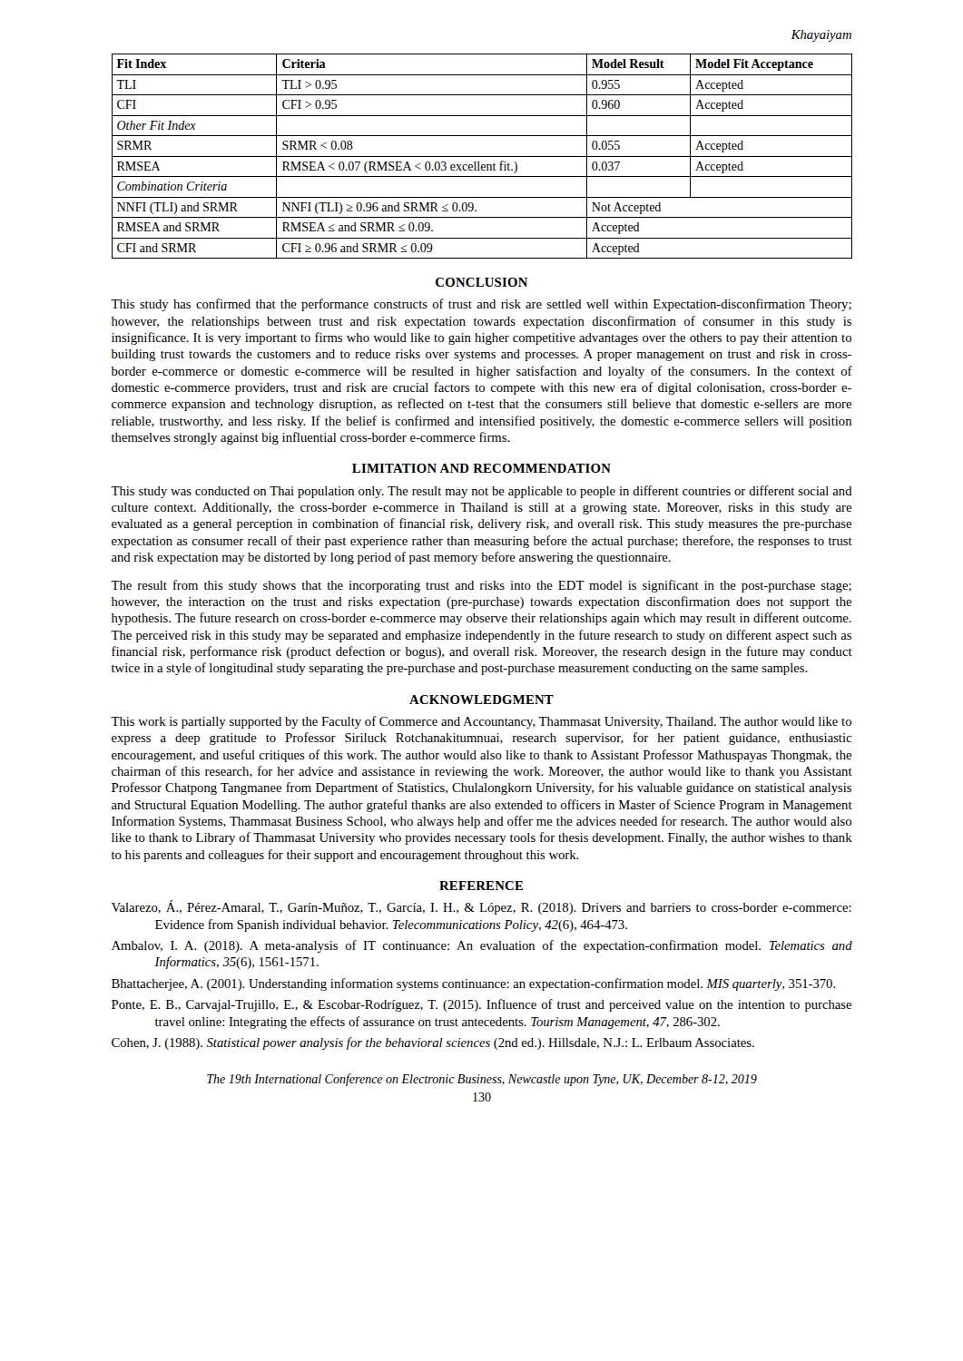Khayaiyam
| Fit Index | Criteria | Model Result | Model Fit Acceptance |
| --- | --- | --- | --- |
| TLI | TLI > 0.95 | 0.955 | Accepted |
| CFI | CFI > 0.95 | 0.960 | Accepted |
| Other Fit Index | | | |
| SRMR | SRMR < 0.08 | 0.055 | Accepted |
| RMSEA | RMSEA < 0.07 (RMSEA < 0.03 excellent fit.) | 0.037 | Accepted |
| Combination Criteria | | | |
| NNFI (TLI) and SRMR | NNFI (TLI) ≥ 0.96 and SRMR ≤ 0.09. | Not Accepted |
| RMSEA and SRMR | RMSEA ≤ and SRMR ≤ 0.09. | Accepted |
| CFI and SRMR | CFI ≥ 0.96 and SRMR ≤ 0.09 | Accepted |
CONCLUSION
This study has confirmed that the performance constructs of trust and risk are settled well within Expectation-disconfirmation Theory; however, the relationships between trust and risk expectation towards expectation disconfirmation of consumer in this study is insignificance. It is very important to firms who would like to gain higher competitive advantages over the others to pay their attention to building trust towards the customers and to reduce risks over systems and processes. A proper management on trust and risk in cross-border e-commerce or domestic e-commerce will be resulted in higher satisfaction and loyalty of the consumers. In the context of domestic e-commerce providers, trust and risk are crucial factors to compete with this new era of digital colonisation, cross-border e-commerce expansion and technology disruption, as reflected on t-test that the consumers still believe that domestic e-sellers are more reliable, trustworthy, and less risky. If the belief is confirmed and intensified positively, the domestic e-commerce sellers will position themselves strongly against big influential cross-border e-commerce firms.
LIMITATION AND RECOMMENDATION
This study was conducted on Thai population only. The result may not be applicable to people in different countries or different social and culture context. Additionally, the cross-border e-commerce in Thailand is still at a growing state. Moreover, risks in this study are evaluated as a general perception in combination of financial risk, delivery risk, and overall risk. This study measures the pre-purchase expectation as consumer recall of their past experience rather than measuring before the actual purchase; therefore, the responses to trust and risk expectation may be distorted by long period of past memory before answering the questionnaire.
The result from this study shows that the incorporating trust and risks into the EDT model is significant in the post-purchase stage; however, the interaction on the trust and risks expectation (pre-purchase) towards expectation disconfirmation does not support the hypothesis. The future research on cross-border e-commerce may observe their relationships again which may result in different outcome. The perceived risk in this study may be separated and emphasize independently in the future research to study on different aspect such as financial risk, performance risk (product defection or bogus), and overall risk. Moreover, the research design in the future may conduct twice in a style of longitudinal study separating the pre-purchase and post-purchase measurement conducting on the same samples.
ACKNOWLEDGMENT
This work is partially supported by the Faculty of Commerce and Accountancy, Thammasat University, Thailand. The author would like to express a deep gratitude to Professor Siriluck Rotchanakitumnuai, research supervisor, for her patient guidance, enthusiastic encouragement, and useful critiques of this work. The author would also like to thank to Assistant Professor Mathuspayas Thongmak, the chairman of this research, for her advice and assistance in reviewing the work. Moreover, the author would like to thank you Assistant Professor Chatpong Tangmanee from Department of Statistics, Chulalongkorn University, for his valuable guidance on statistical analysis and Structural Equation Modelling. The author grateful thanks are also extended to officers in Master of Science Program in Management Information Systems, Thammasat Business School, who always help and offer me the advices needed for research. The author would also like to thank to Library of Thammasat University who provides necessary tools for thesis development. Finally, the author wishes to thank to his parents and colleagues for their support and encouragement throughout this work.
REFERENCE
Valarezo, Á., Pérez-Amaral, T., Garín-Muñoz, T., García, I. H., & López, R. (2018). Drivers and barriers to cross-border e-commerce: Evidence from Spanish individual behavior. Telecommunications Policy, 42(6), 464-473.
Ambalov, I. A. (2018). A meta-analysis of IT continuance: An evaluation of the expectation-confirmation model. Telematics and Informatics, 35(6), 1561-1571.
Bhattacherjee, A. (2001). Understanding information systems continuance: an expectation-confirmation model. MIS quarterly, 351-370.
Ponte, E. B., Carvajal-Trujillo, E., & Escobar-Rodríguez, T. (2015). Influence of trust and perceived value on the intention to purchase travel online: Integrating the effects of assurance on trust antecedents. Tourism Management, 47, 286-302.
Cohen, J. (1988). Statistical power analysis for the behavioral sciences (2nd ed.). Hillsdale, N.J.: L. Erlbaum Associates.
The 19th International Conference on Electronic Business, Newcastle upon Tyne, UK, December 8-12, 2019
130